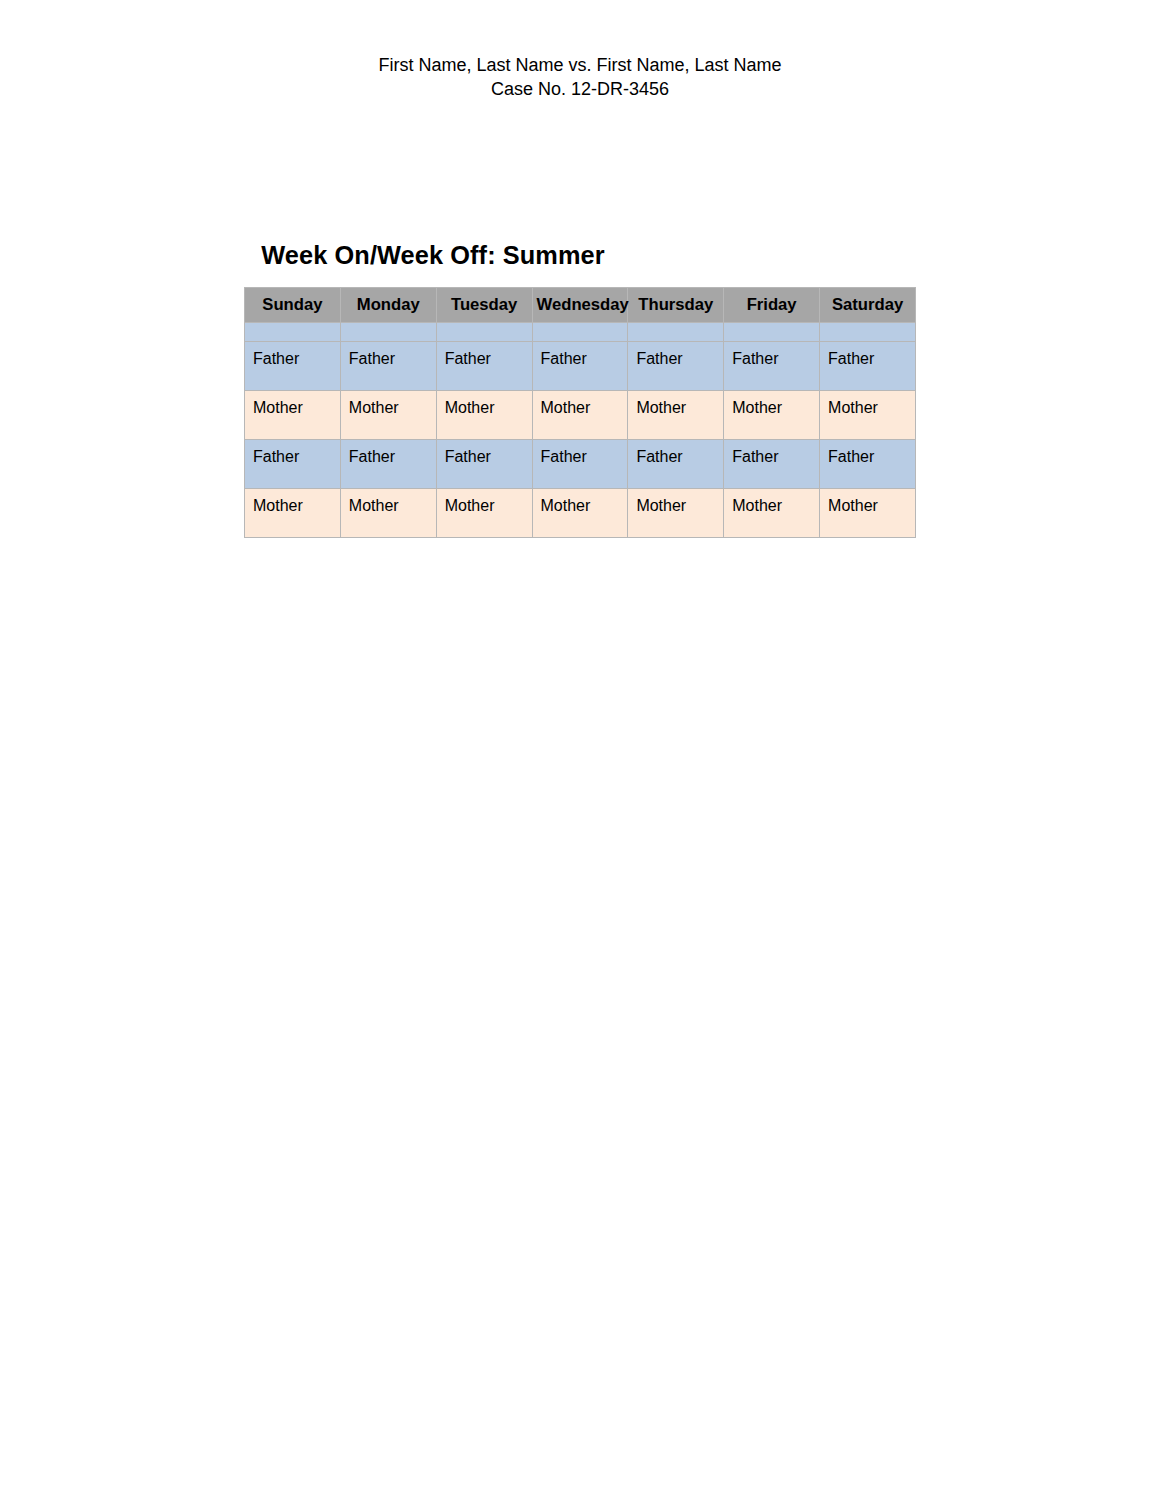First Name, Last Name vs. First Name, Last Name
Case No. 12-DR-3456
Week On/Week Off: Summer
| Sunday | Monday | Tuesday | Wednesday | Thursday | Friday | Saturday |
| --- | --- | --- | --- | --- | --- | --- |
| Father | Father | Father | Father | Father | Father | Father |
| Mother | Mother | Mother | Mother | Mother | Mother | Mother |
| Father | Father | Father | Father | Father | Father | Father |
| Mother | Mother | Mother | Mother | Mother | Mother | Mother |